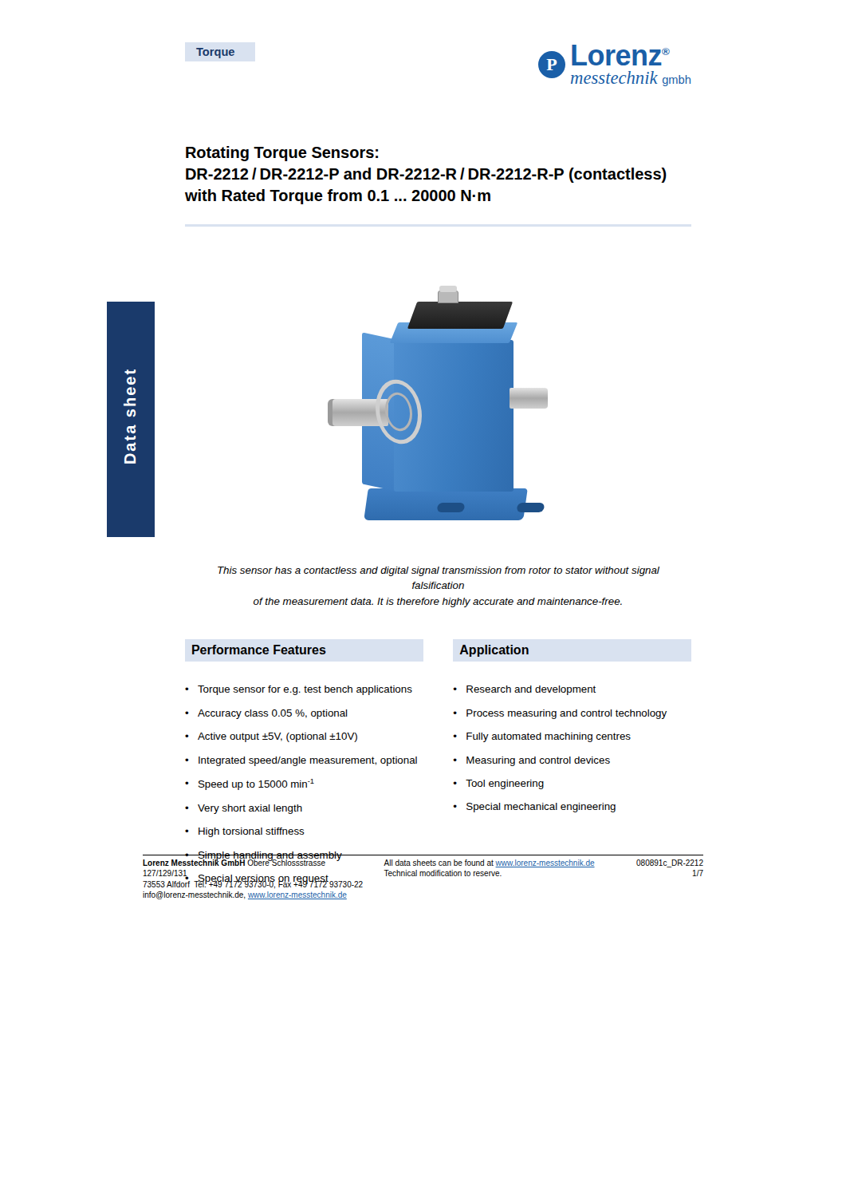Torque
P
Lorenz®
messtechnik gmbh
Data sheet
Rotating Torque Sensors:
DR-2212 / DR-2212-P and DR-2212-R / DR-2212-R-P (contactless)
with Rated Torque from 0.1 ... 20000 N·m
This sensor has a contactless and digital signal transmission from rotor to stator without signal falsification
of the measurement data. It is therefore highly accurate and maintenance-free.
Performance Features
Torque sensor for e.g. test bench applications
Accuracy class 0.05 %, optional
Active output ±5V, (optional ±10V)
Integrated speed/angle measurement, optional
Speed up to 15000 min-1
Very short axial length
High torsional stiffness
Simple handling and assembly
Special versions on request
Application
Research and development
Process measuring and control technology
Fully automated machining centres
Measuring and control devices
Tool engineering
Special mechanical engineering
Lorenz Messtechnik GmbH Obere Schlossstrasse 127/129/131
73553 Alfdorf Tel. +49 7172 93730-0, Fax +49 7172 93730-22
info@lorenz-messtechnik.de, www.lorenz-messtechnik.de
All data sheets can be found at www.lorenz-messtechnik.de
Technical modification to reserve.
080891c_DR-2212
1/7